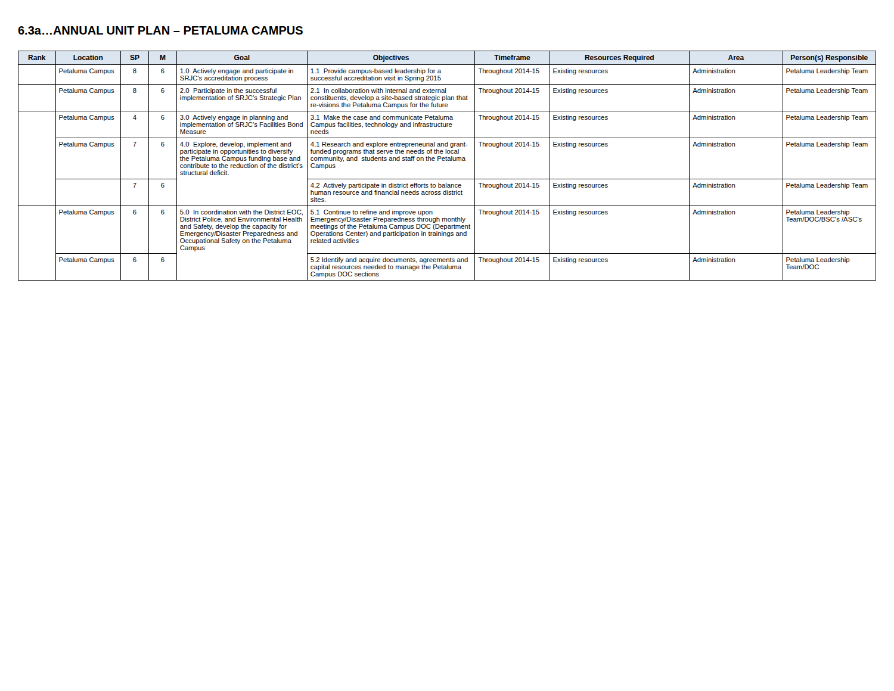6.3a…ANNUAL UNIT PLAN – PETALUMA CAMPUS
| Rank | Location | SP | M | Goal | Objectives | Timeframe | Resources Required | Area | Person(s) Responsible |
| --- | --- | --- | --- | --- | --- | --- | --- | --- | --- |
| | Petaluma Campus | 8 | 6 | 1.0 Actively engage and participate in SRJC's accreditation process | 1.1 Provide campus-based leadership for a successful accreditation visit in Spring 2015 | Throughout 2014-15 | Existing resources | Administration | Petaluma Leadership Team |
| | Petaluma Campus | 8 | 6 | 2.0 Participate in the successful implementation of SRJC's Strategic Plan | 2.1 In collaboration with internal and external constituents, develop a site-based strategic plan that re-visions the Petaluma Campus for the future | Throughout 2014-15 | Existing resources | Administration | Petaluma Leadership Team |
| | Petaluma Campus | 4 | 6 | 3.0 Actively engage in planning and implementation of SRJC's Facilities Bond Measure | 3.1 Make the case and communicate Petaluma Campus facilities, technology and infrastructure needs | Throughout 2014-15 | Existing resources | Administration | Petaluma Leadership Team |
| | Petaluma Campus | 7 | 6 | 4.0 Explore, develop, implement and participate in opportunities to diversify the Petaluma Campus funding base and contribute to the reduction of the district's structural deficit. | 4.1 Research and explore entrepreneurial and grant-funded programs that serve the needs of the local community, and students and staff on the Petaluma Campus | Throughout 2014-15 | Existing resources | Administration | Petaluma Leadership Team |
| | | 7 | 6 | | 4.2 Actively participate in district efforts to balance human resource and financial needs across district sites. | Throughout 2014-15 | Existing resources | Administration | Petaluma Leadership Team |
| | Petaluma Campus | 6 | 6 | 5.0 In coordination with the District EOC, District Police, and Environmental Health and Safety, develop the capacity for Emergency/Disaster Preparedness and Occupational Safety on the Petaluma Campus | 5.1 Continue to refine and improve upon Emergency/Disaster Preparedness through monthly meetings of the Petaluma Campus DOC (Department Operations Center) and participation in trainings and related activities | Throughout 2014-15 | Existing resources | Administration | Petaluma Leadership Team/DOC/BSC's /ASC's |
| | Petaluma Campus | 6 | 6 | | 5.2 Identify and acquire documents, agreements and capital resources needed to manage the Petaluma Campus DOC sections | Throughout 2014-15 | Existing resources | Administration | Petaluma Leadership Team/DOC |